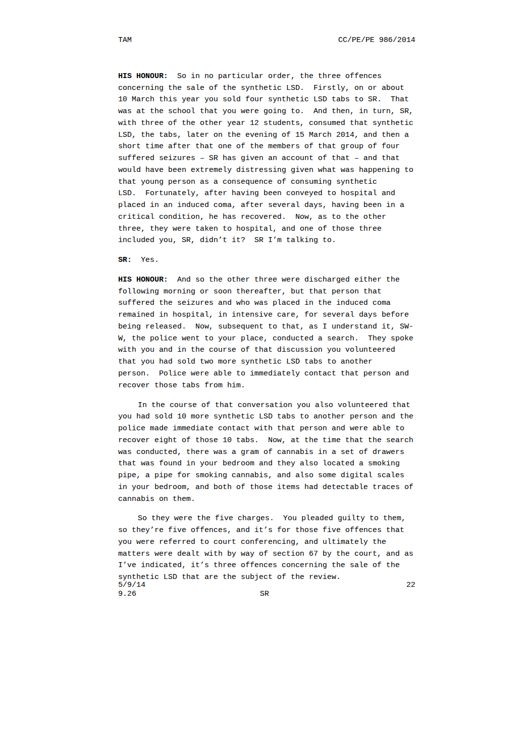TAM
CC/PE/PE 986/2014
HIS HONOUR: So in no particular order, the three offences concerning the sale of the synthetic LSD. Firstly, on or about 10 March this year you sold four synthetic LSD tabs to SR. That was at the school that you were going to. And then, in turn, SR, with three of the other year 12 students, consumed that synthetic LSD, the tabs, later on the evening of 15 March 2014, and then a short time after that one of the members of that group of four suffered seizures – SR has given an account of that – and that would have been extremely distressing given what was happening to that young person as a consequence of consuming synthetic LSD. Fortunately, after having been conveyed to hospital and placed in an induced coma, after several days, having been in a critical condition, he has recovered. Now, as to the other three, they were taken to hospital, and one of those three included you, SR, didn’t it? SR I’m talking to.
SR: Yes.
HIS HONOUR: And so the other three were discharged either the following morning or soon thereafter, but that person that suffered the seizures and who was placed in the induced coma remained in hospital, in intensive care, for several days before being released. Now, subsequent to that, as I understand it, SW-W, the police went to your place, conducted a search. They spoke with you and in the course of that discussion you volunteered that you had sold two more synthetic LSD tabs to another person. Police were able to immediately contact that person and recover those tabs from him.
In the course of that conversation you also volunteered that you had sold 10 more synthetic LSD tabs to another person and the police made immediate contact with that person and were able to recover eight of those 10 tabs. Now, at the time that the search was conducted, there was a gram of cannabis in a set of drawers that was found in your bedroom and they also located a smoking pipe, a pipe for smoking cannabis, and also some digital scales in your bedroom, and both of those items had detectable traces of cannabis on them.
So they were the five charges. You pleaded guilty to them, so they’re five offences, and it’s for those five offences that you were referred to court conferencing, and ultimately the matters were dealt with by way of section 67 by the court, and as I’ve indicated, it’s three offences concerning the sale of the synthetic LSD that are the subject of the review.
5/9/14
22
9.26
SR